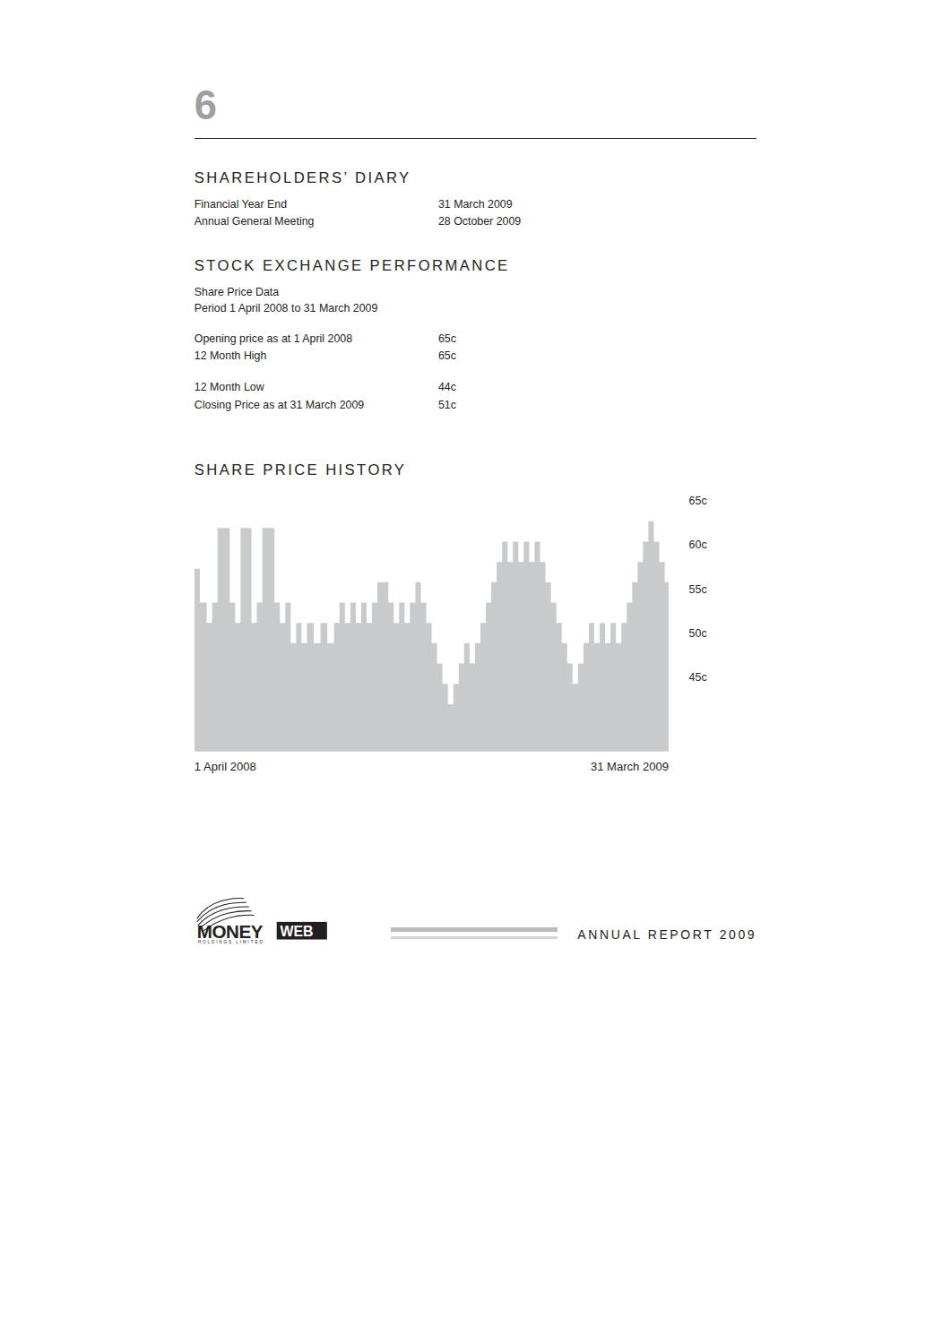6
Shareholders’ Diary
| Financial Year End | 31 March 2009 |
| Annual General Meeting | 28 October 2009 |
Stock Exchange Performance
Share Price Data
Period 1 April 2008 to 31 March 2009
| Opening price as at 1 April 2008 | 65c |
| 12 Month High | 65c |
| 12 Month Low | 44c |
| Closing Price as at 31 March 2009 | 51c |
Share Price History
65c 60c 55c 50c 45c
1 April 2008 31 March 2009
MONEY WEB HOLDINGS LIMITED
ANNUAL REPORT 2009